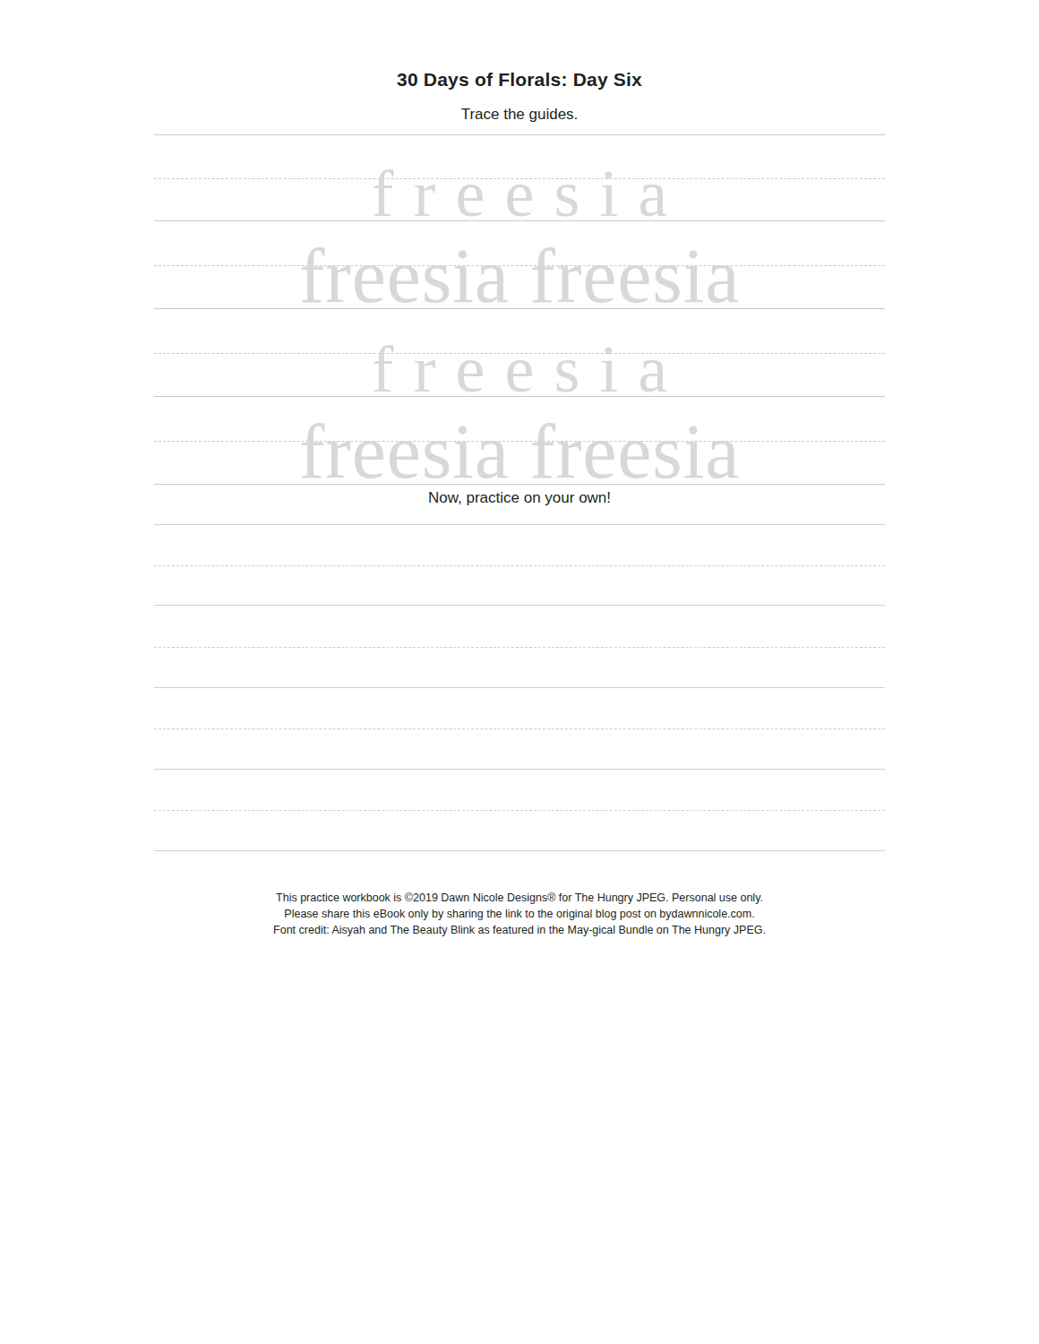30 Days of Florals: Day Six
Trace the guides.
freesia
freesia freesia
freesia
freesia freesia
Now, practice on your own!
This practice workbook is ©2019 Dawn Nicole Designs® for The Hungry JPEG. Personal use only.
Please share this eBook only by sharing the link to the original blog post on bydawnnicole.com.
Font credit: Aisyah and The Beauty Blink as featured in the May-gical Bundle on The Hungry JPEG.